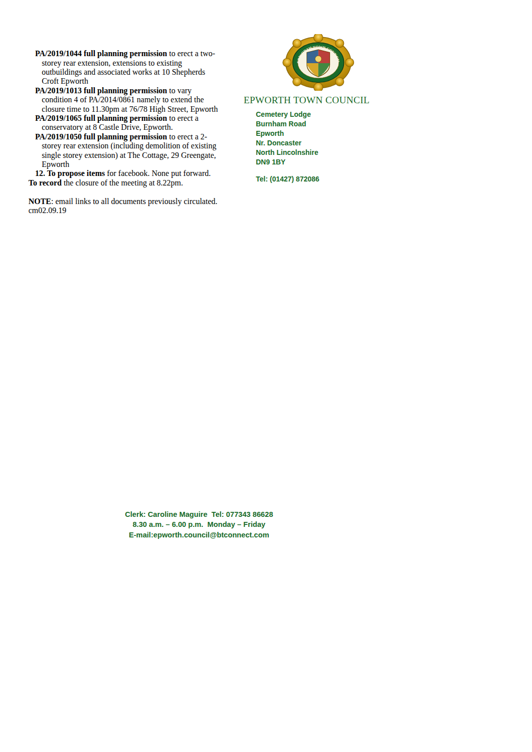EPWORTH TOWN COUNCIL
Epworth Town Council
Cemetery Lodge
Burnham Road
Epworth
Nr. Doncaster
North Lincolnshire
DN9 1BY
Tel: (01427) 872086
PA/2019/1044 full planning permission to erect a two-storey rear extension, extensions to existing outbuildings and associated works at 10 Shepherds Croft Epworth
PA/2019/1013 full planning permission to vary condition 4 of PA/2014/0861 namely to extend the closure time to 11.30pm at 76/78 High Street, Epworth
PA/2019/1065 full planning permission to erect a conservatory at 8 Castle Drive, Epworth.
PA/2019/1050 full planning permission to erect a 2-storey rear extension (including demolition of existing single storey extension) at The Cottage, 29 Greengate, Epworth
12. To propose items for facebook. None put forward.
To record the closure of the meeting at 8.22pm.
NOTE: email links to all documents previously circulated.
cm02.09.19
Clerk: Caroline Maguire Tel: 077343 86628
8.30 a.m. – 6.00 p.m. Monday – Friday
E-mail:epworth.council@btconnect.com